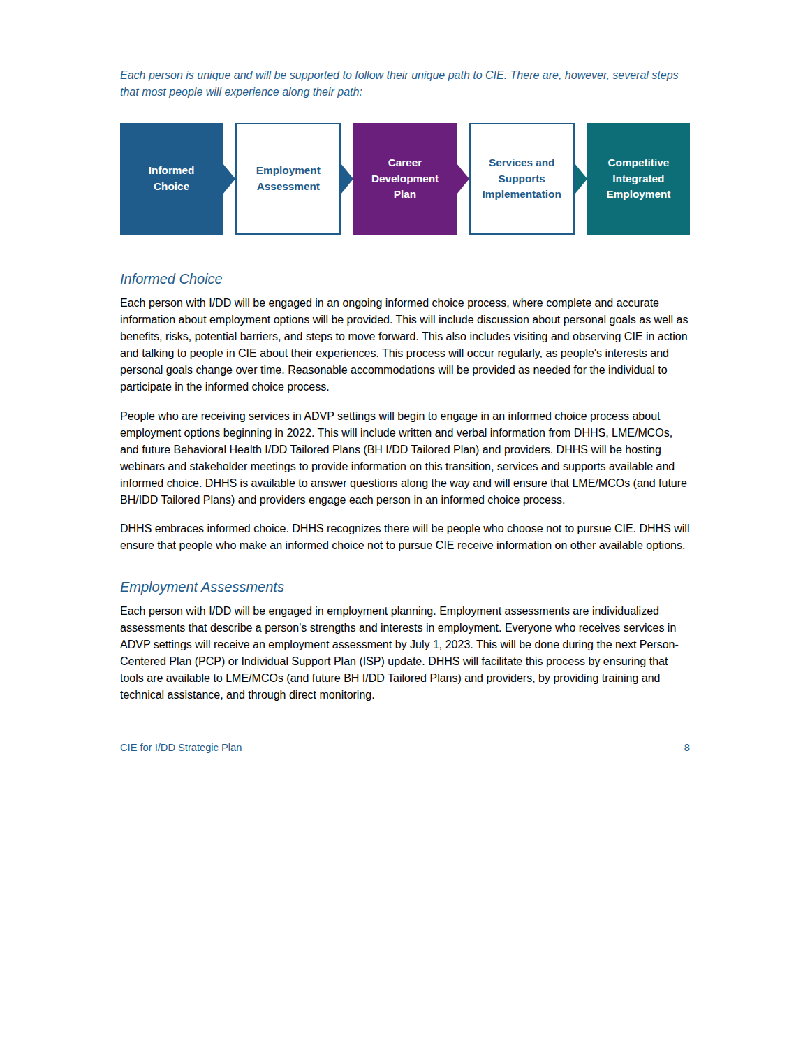Each person is unique and will be supported to follow their unique path to CIE. There are, however, several steps that most people will experience along their path:
Informed
Choice
Employment
Assessment
Career
Development
Plan
Services and
Supports
Implementation
Competitive
Integrated
Employment
Informed Choice
Each person with I/DD will be engaged in an ongoing informed choice process, where complete and accurate information about employment options will be provided. This will include discussion about personal goals as well as benefits, risks, potential barriers, and steps to move forward. This also includes visiting and observing CIE in action and talking to people in CIE about their experiences. This process will occur regularly, as people's interests and personal goals change over time. Reasonable accommodations will be provided as needed for the individual to participate in the informed choice process.
People who are receiving services in ADVP settings will begin to engage in an informed choice process about employment options beginning in 2022. This will include written and verbal information from DHHS, LME/MCOs, and future Behavioral Health I/DD Tailored Plans (BH I/DD Tailored Plan) and providers. DHHS will be hosting webinars and stakeholder meetings to provide information on this transition, services and supports available and informed choice. DHHS is available to answer questions along the way and will ensure that LME/MCOs (and future BH/IDD Tailored Plans) and providers engage each person in an informed choice process.
DHHS embraces informed choice. DHHS recognizes there will be people who choose not to pursue CIE. DHHS will ensure that people who make an informed choice not to pursue CIE receive information on other available options.
Employment Assessments
Each person with I/DD will be engaged in employment planning. Employment assessments are individualized assessments that describe a person's strengths and interests in employment. Everyone who receives services in ADVP settings will receive an employment assessment by July 1, 2023. This will be done during the next Person-Centered Plan (PCP) or Individual Support Plan (ISP) update. DHHS will facilitate this process by ensuring that tools are available to LME/MCOs (and future BH I/DD Tailored Plans) and providers, by providing training and technical assistance, and through direct monitoring.
CIE for I/DD Strategic Plan 8